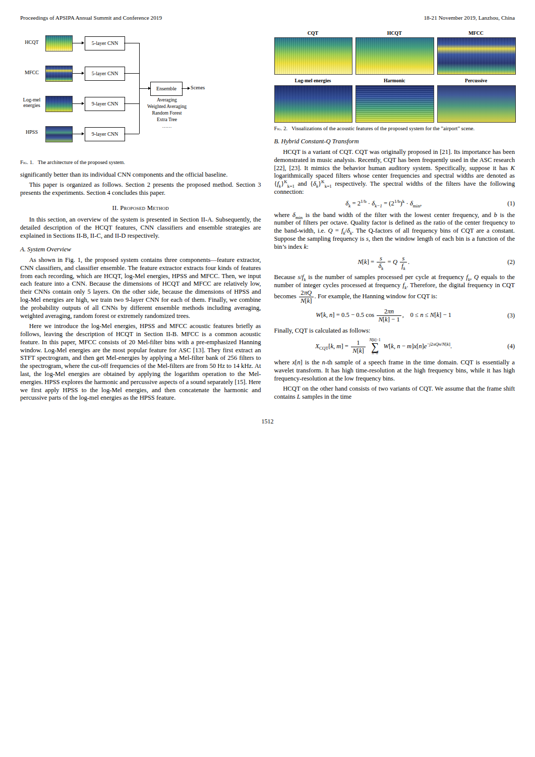Proceedings of APSIPA Annual Summit and Conference 2019
18-21 November 2019, Lanzhou, China
HCQT
MFCC
Log-mel
energies
HPSS
5-layer CNN
5-layer CNN
9-layer CNN
9-layer CNN
Ensemble
Scenes
Averaging
Weighted Averaging
Random Forest
Extra Tree
……
Fig. 1. The architecture of the proposed system.
significantly better than its individual CNN components and the official baseline.
This paper is organized as follows. Section 2 presents the proposed method. Section 3 presents the experiments. Section 4 concludes this paper.
II. Proposed Method
In this section, an overview of the system is presented in Section II-A. Subsequently, the detailed description of the HCQT features, CNN classifiers and ensemble strategies are explained in Sections II-B, II-C, and II-D respectively.
A. System Overview
As shown in Fig. 1, the proposed system contains three components—feature extractor, CNN classifiers, and classifier ensemble. The feature extractor extracts four kinds of features from each recording, which are HCQT, log-Mel energies, HPSS and MFCC. Then, we input each feature into a CNN. Because the dimensions of HCQT and MFCC are relatively low, their CNNs contain only 5 layers. On the other side, because the dimensions of HPSS and log-Mel energies are high, we train two 9-layer CNN for each of them. Finally, we combine the probability outputs of all CNNs by different ensemble methods including averaging, weighted averaging, random forest or extremely randomized trees.
Here we introduce the log-Mel energies, HPSS and MFCC acoustic features briefly as follows, leaving the description of HCQT in Section II-B. MFCC is a common acoustic feature. In this paper, MFCC consists of 20 Mel-filter bins with a pre-emphasized Hanning window. Log-Mel energies are the most popular feature for ASC [13]. They first extract an STFT spectrogram, and then get Mel-energies by applying a Mel-filter bank of 256 filters to the spectrogram, where the cut-off frequencies of the Mel-filters are from 50 Hz to 14 kHz. At last, the log-Mel energies are obtained by applying the logarithm operation to the Mel-energies. HPSS explores the harmonic and percussive aspects of a sound separately [15]. Here we first apply HPSS to the log-Mel energies, and then concatenate the harmonic and percussive parts of the log-mel energies as the HPSS feature.
CQT
HCQT
MFCC
Log-mel energies
Harmonic
Percussive
Fig. 2. Visualizations of the acoustic features of the proposed system for the ”airport” scene.
B. Hybrid Constant-Q Transform
HCQT is a variant of CQT. CQT was originally proposed in [21]. Its importance has been demonstrated in music analysis. Recently, CQT has been frequently used in the ASC research [22], [23]. It mimics the behavior human auditory system. Specifically, suppose it has K logarithmically spaced filters whose center frequencies and spectral widths are denoted as {fk}Kk=1 and {δk}Kk=1 respectively. The spectral widths of the filters have the following connection:
δk = 21/b · δk−1 = (21/b)k · δmin,
(1)
where δmin is the band width of the filter with the lowest center frequency, and b is the number of filters per octave. Quality factor is defined as the ratio of the center frequency to the band-width, i.e. Q = fk/δk. The Q-factors of all frequency bins of CQT are a constant. Suppose the sampling frequency is s, then the window length of each bin is a function of the bin’s index k:
N[k] = sδk = Q sfk.
(2)
Because s/fk is the number of samples processed per cycle at frequency fk, Q equals to the number of integer cycles processed at frequency fk. Therefore, the digital frequency in CQT becomes 2πQ N[k]. For example, the Hanning window for CQT is:
W[k, n] = 0.5 − 0.5 cos 2πn N[k] − 1, 0 ≤ n ≤ N[k] − 1
(3)
Finally, CQT is calculated as follows:
XCQT[k, m] = 1 N[k] N[k]−1∑n=0 W[k, n − m]x[n]e−j2πQn/N[k].
(4)
where x[n] is the n-th sample of a speech frame in the time domain. CQT is essentially a wavelet transform. It has high time-resolution at the high frequency bins, while it has high frequency-resolution at the low frequency bins.
HCQT on the other hand consists of two variants of CQT. We assume that the frame shift contains L samples in the time
1512